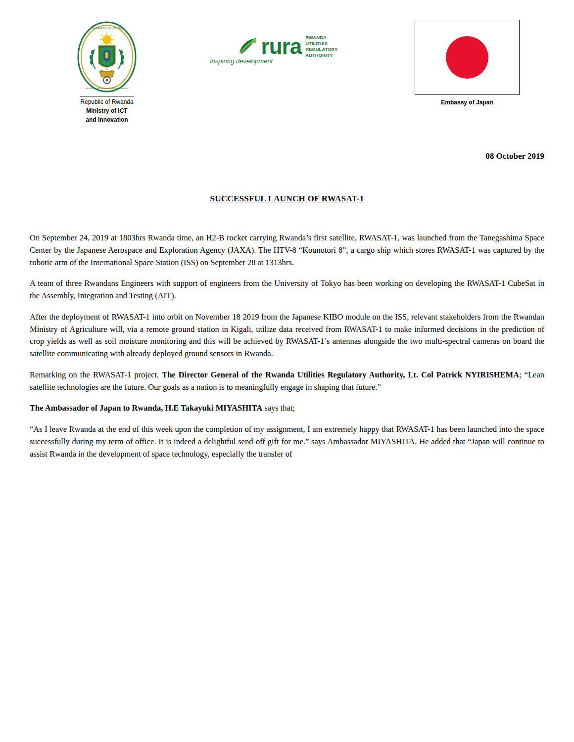REPUBULIKA Y'U RWANDA UBUMWE · UMURIMO · GUKUNDA IGIHUGU
Republic of Rwanda
Ministry of ICT
and Innovation
rura
RWANDA
UTILITIES
REGULATORY
AUTHORITY
Inspiring development
Embassy of Japan
08 October 2019
SUCCESSFUL LAUNCH OF RWASAT-1
On September 24, 2019 at 1803hrs Rwanda time, an H2-B rocket carrying Rwanda’s first satellite, RWASAT-1, was launched from the Tanegashima Space Center by the Japanese Aerospace and Exploration Agency (JAXA). The HTV-8 “Kounotori 8”, a cargo ship which stores RWASAT-1 was captured by the robotic arm of the International Space Station (ISS) on September 28 at 1313hrs.
A team of three Rwandans Engineers with support of engineers from the University of Tokyo has been working on developing the RWASAT-1 CubeSat in the Assembly, Integration and Testing (AIT).
After the deployment of RWASAT-1 into orbit on November 18 2019 from the Japanese KIBO module on the ISS, relevant stakeholders from the Rwandan Ministry of Agriculture will, via a remote ground station in Kigali, utilize data received from RWASAT-1 to make informed decisions in the prediction of crop yields as well as soil moisture monitoring and this will be achieved by RWASAT-1’s antennas alongside the two multi-spectral cameras on board the satellite communicating with already deployed ground sensors in Rwanda.
Remarking on the RWASAT-1 project, The Director General of the Rwanda Utilities Regulatory Authority, Lt. Col Patrick NYIRISHEMA; “Lean satellite technologies are the future. Our goals as a nation is to meaningfully engage in shaping that future.”
The Ambassador of Japan to Rwanda, H.E Takayuki MIYASHITA says that;
“As I leave Rwanda at the end of this week upon the completion of my assignment, I am extremely happy that RWASAT-1 has been launched into the space successfully during my term of office. It is indeed a delightful send-off gift for me.” says Ambassador MIYASHITA. He added that “Japan will continue to assist Rwanda in the development of space technology, especially the transfer of